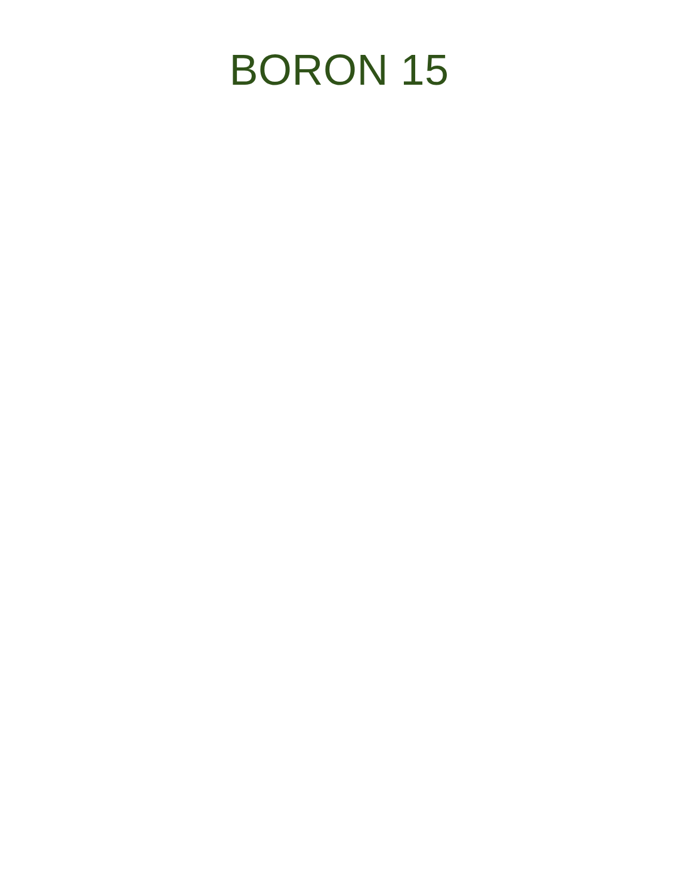BORON 15